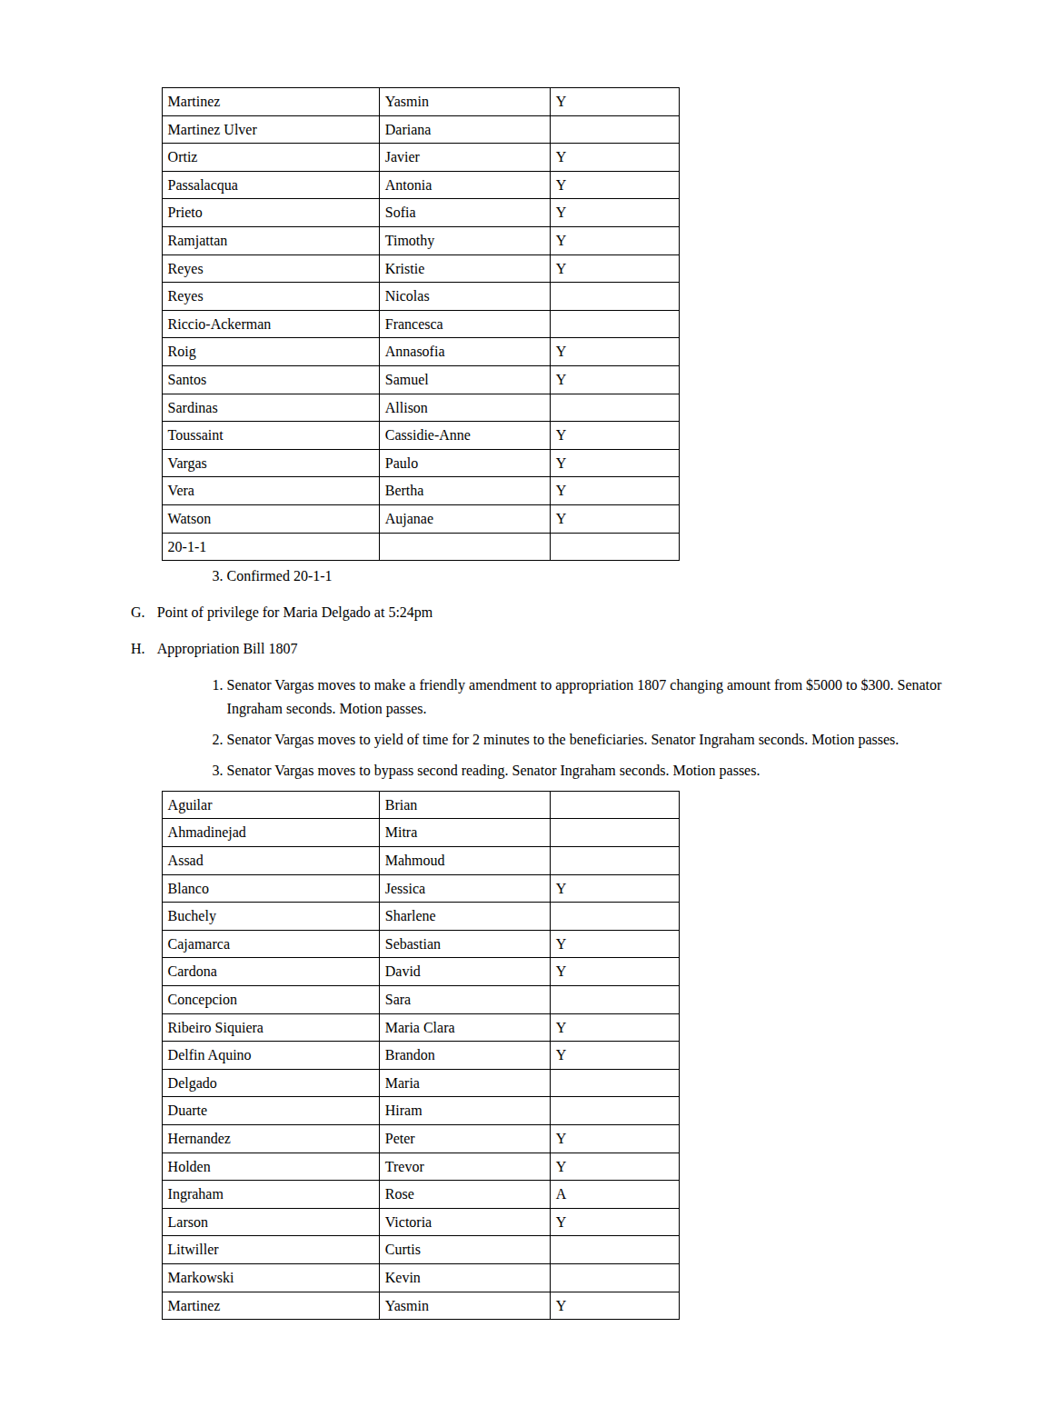| Martinez | Yasmin | Y |
| Martinez Ulver | Dariana | |
| Ortiz | Javier | Y |
| Passalacqua | Antonia | Y |
| Prieto | Sofia | Y |
| Ramjattan | Timothy | Y |
| Reyes | Kristie | Y |
| Reyes | Nicolas | |
| Riccio-Ackerman | Francesca | |
| Roig | Annasofia | Y |
| Santos | Samuel | Y |
| Sardinas | Allison | |
| Toussaint | Cassidie-Anne | Y |
| Vargas | Paulo | Y |
| Vera | Bertha | Y |
| Watson | Aujanae | Y |
| 20-1-1 | | |
Confirmed 20-1-1
G.
Point of privilege for Maria Delgado at 5:24pm
H.
Appropriation Bill 1807
Senator Vargas moves to make a friendly amendment to appropriation 1807 changing amount from $5000 to $300. Senator Ingraham seconds. Motion passes.
Senator Vargas moves to yield of time for 2 minutes to the beneficiaries. Senator Ingraham seconds. Motion passes.
Senator Vargas moves to bypass second reading. Senator Ingraham seconds. Motion passes.
| Aguilar | Brian | |
| Ahmadinejad | Mitra | |
| Assad | Mahmoud | |
| Blanco | Jessica | Y |
| Buchely | Sharlene | |
| Cajamarca | Sebastian | Y |
| Cardona | David | Y |
| Concepcion | Sara | |
| Ribeiro Siquiera | Maria Clara | Y |
| Delfin Aquino | Brandon | Y |
| Delgado | Maria | |
| Duarte | Hiram | |
| Hernandez | Peter | Y |
| Holden | Trevor | Y |
| Ingraham | Rose | A |
| Larson | Victoria | Y |
| Litwiller | Curtis | |
| Markowski | Kevin | |
| Martinez | Yasmin | Y |